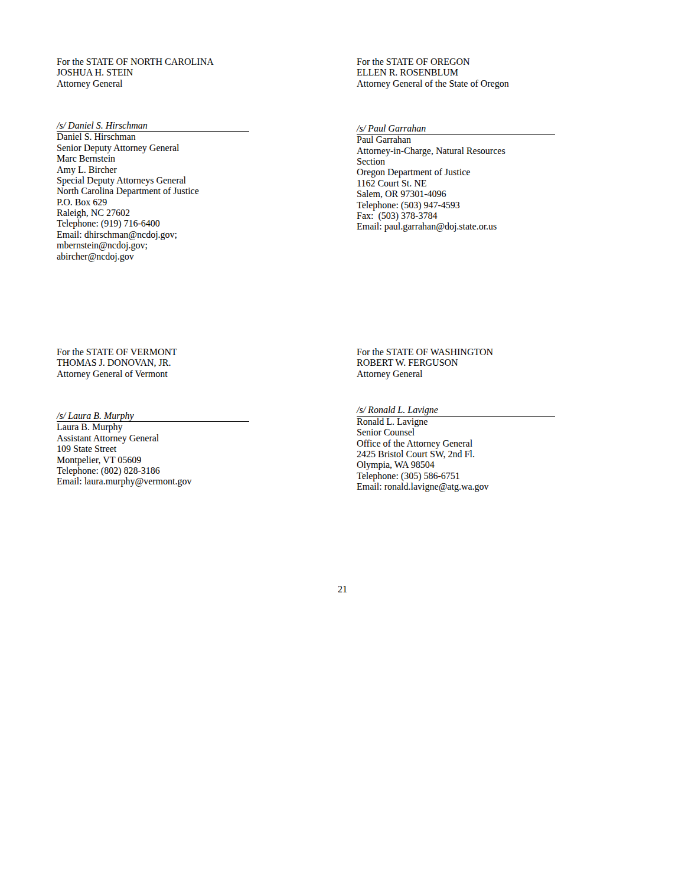| For the STATE OF NORTH CAROLINA JOSHUA H. STEIN Attorney General /s/ Daniel S. Hirschman Daniel S. Hirschman Senior Deputy Attorney General Marc Bernstein Amy L. Bircher Special Deputy Attorneys General North Carolina Department of Justice P.O. Box 629 Raleigh, NC 27602 Telephone: (919) 716-6400 Email: dhirschman@ncdoj.gov; mbernstein@ncdoj.gov; abircher@ncdoj.gov | For the STATE OF OREGON ELLEN R. ROSENBLUM Attorney General of the State of Oregon /s/ Paul Garrahan Paul Garrahan Attorney-in-Charge, Natural Resources Section Oregon Department of Justice 1162 Court St. NE Salem, OR 97301-4096 Telephone: (503) 947-4593 Fax: (503) 378-3784 Email: paul.garrahan@doj.state.or.us |
| For the STATE OF VERMONT THOMAS J. DONOVAN, JR. Attorney General of Vermont /s/ Laura B. Murphy Laura B. Murphy Assistant Attorney General 109 State Street Montpelier, VT 05609 Telephone: (802) 828-3186 Email: laura.murphy@vermont.gov | For the STATE OF WASHINGTON ROBERT W. FERGUSON Attorney General /s/ Ronald L. Lavigne Ronald L. Lavigne Senior Counsel Office of the Attorney General 2425 Bristol Court SW, 2nd Fl. Olympia, WA 98504 Telephone: (305) 586-6751 Email: ronald.lavigne@atg.wa.gov |
21